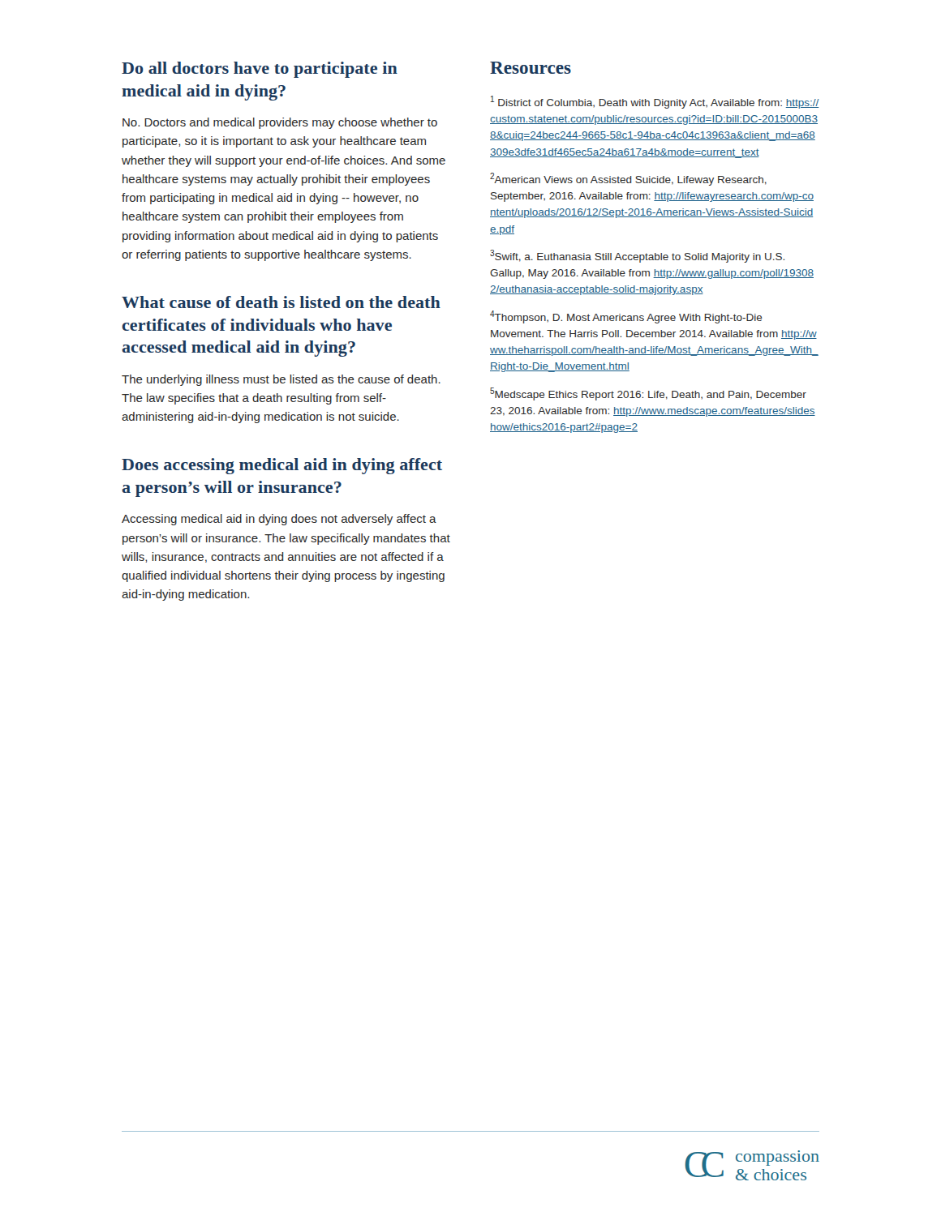Do all doctors have to participate in medical aid in dying?
No. Doctors and medical providers may choose whether to participate, so it is important to ask your healthcare team whether they will support your end-of-life choices. And some healthcare systems may actually prohibit their employees from participating in medical aid in dying -- however, no healthcare system can prohibit their employees from providing information about medical aid in dying to patients or referring patients to supportive healthcare systems.
What cause of death is listed on the death certificates of individuals who have accessed medical aid in dying?
The underlying illness must be listed as the cause of death. The law specifies that a death resulting from self-administering aid-in-dying medication is not suicide.
Does accessing medical aid in dying affect a person’s will or insurance?
Accessing medical aid in dying does not adversely affect a person’s will or insurance. The law specifically mandates that wills, insurance, contracts and annuities are not affected if a qualified individual shortens their dying process by ingesting aid-in-dying medication.
Resources
1 District of Columbia, Death with Dignity Act, Available from: https://custom.statenet.com/public/resources.cgi?id=ID:bill:DC-2015000B38&cuiq=24bec244-9665-58c1-94ba-c4c04c13963a&client_md=a68309e3dfe31df465ec5a24ba617a4b&mode=current_text
2American Views on Assisted Suicide, Lifeway Research, September, 2016. Available from: http://lifewayresearch.com/wp-content/uploads/2016/12/Sept-2016-American-Views-Assisted-Suicide.pdf
3Swift, a. Euthanasia Still Acceptable to Solid Majority in U.S. Gallup, May 2016. Available from http://www.gallup.com/poll/193082/euthanasia-acceptable-solid-majority.aspx
4Thompson, D. Most Americans Agree With Right-to-Die Movement. The Harris Poll. December 2014. Available from http://www.theharrispoll.com/health-and-life/Most_Americans_Agree_With_Right-to-Die_Movement.html
5Medscape Ethics Report 2016: Life, Death, and Pain, December 23, 2016. Available from: http://www.medscape.com/features/slideshow/ethics2016-part2#page=2
CC
compassion & choices